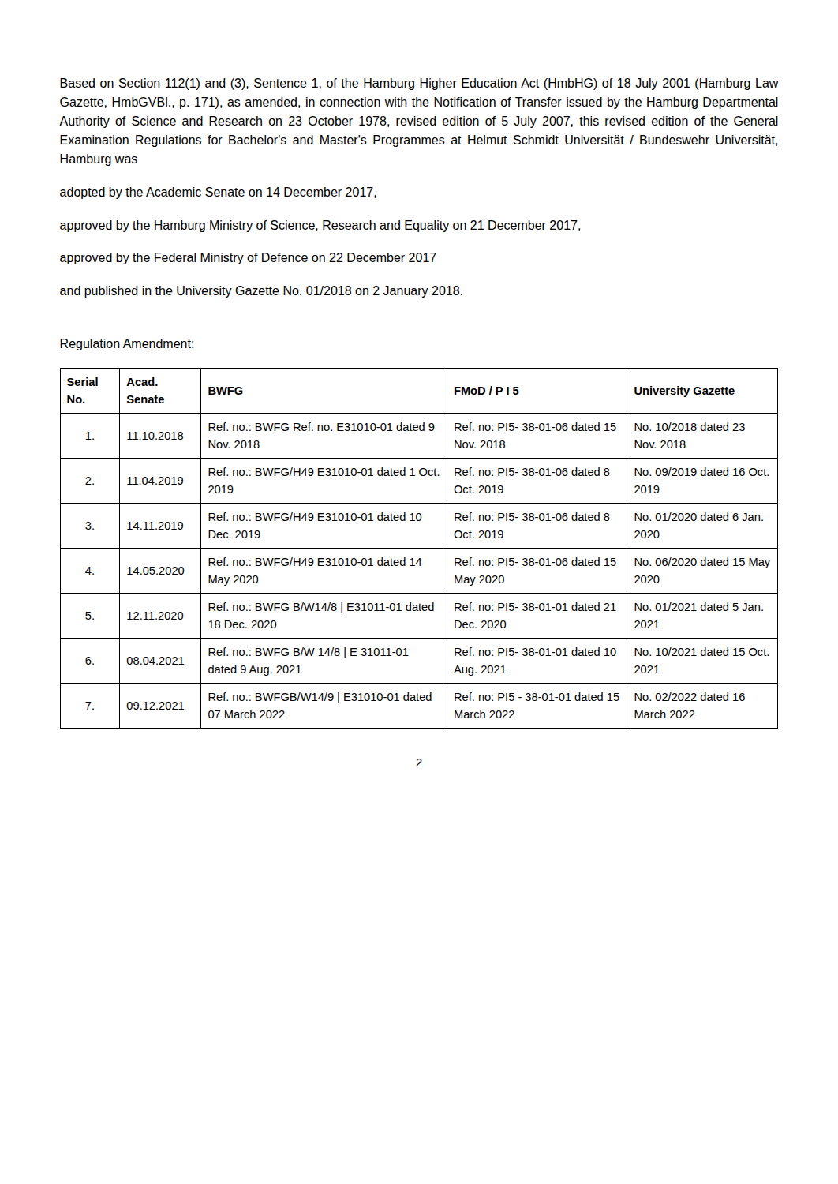Based on Section 112(1) and (3), Sentence 1, of the Hamburg Higher Education Act (HmbHG) of 18 July 2001 (Hamburg Law Gazette, HmbGVBl., p. 171), as amended, in connection with the Notification of Transfer issued by the Hamburg Departmental Authority of Science and Research on 23 October 1978, revised edition of 5 July 2007, this revised edition of the General Examination Regulations for Bachelor's and Master's Programmes at Helmut Schmidt Universität / Bundeswehr Universität, Hamburg was
adopted by the Academic Senate on 14 December 2017,
approved by the Hamburg Ministry of Science, Research and Equality on 21 December 2017,
approved by the Federal Ministry of Defence on 22 December 2017
and published in the University Gazette No. 01/2018 on 2 January 2018.
Regulation Amendment:
| Serial No. | Acad. Senate | BWFG | FMoD / P I 5 | University Gazette |
| --- | --- | --- | --- | --- |
| 1. | 11.10.2018 | Ref. no.: BWFG Ref. no. E31010-01 dated 9 Nov. 2018 | Ref. no: PI5- 38-01-06 dated 15 Nov. 2018 | No. 10/2018 dated 23 Nov. 2018 |
| 2. | 11.04.2019 | Ref. no.: BWFG/H49 E31010-01 dated 1 Oct. 2019 | Ref. no: PI5- 38-01-06 dated 8 Oct. 2019 | No. 09/2019 dated 16 Oct. 2019 |
| 3. | 14.11.2019 | Ref. no.: BWFG/H49 E31010-01 dated 10 Dec. 2019 | Ref. no: PI5- 38-01-06 dated 8 Oct. 2019 | No. 01/2020 dated 6 Jan. 2020 |
| 4. | 14.05.2020 | Ref. no.: BWFG/H49 E31010-01 dated 14 May 2020 | Ref. no: PI5- 38-01-06 dated 15 May 2020 | No. 06/2020 dated 15 May 2020 |
| 5. | 12.11.2020 | Ref. no.: BWFG B/W14/8 / E31011-01 dated 18 Dec. 2020 | Ref. no: PI5- 38-01-01 dated 21 Dec. 2020 | No. 01/2021 dated 5 Jan. 2021 |
| 6. | 08.04.2021 | Ref. no.: BWFG B/W 14/8 / E 31011-01 dated 9 Aug. 2021 | Ref. no: PI5- 38-01-01 dated 10 Aug. 2021 | No. 10/2021 dated 15 Oct. 2021 |
| 7. | 09.12.2021 | Ref. no.: BWFGB/W14/9 / E31010-01 dated 07 March 2022 | Ref. no: PI5 - 38-01-01 dated 15 March 2022 | No. 02/2022 dated 16 March 2022 |
2